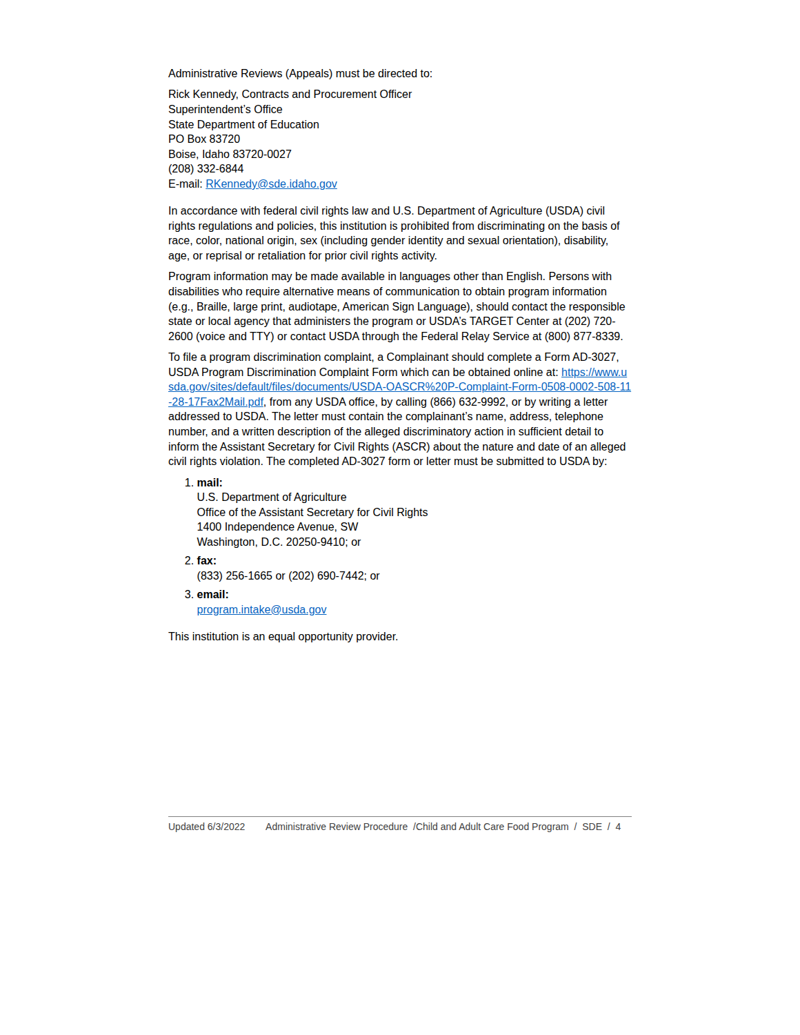Administrative Reviews (Appeals) must be directed to:
Rick Kennedy, Contracts and Procurement Officer
Superintendent’s Office
State Department of Education
PO Box 83720
Boise, Idaho 83720-0027
(208) 332-6844
E-mail: RKennedy@sde.idaho.gov
In accordance with federal civil rights law and U.S. Department of Agriculture (USDA) civil rights regulations and policies, this institution is prohibited from discriminating on the basis of race, color, national origin, sex (including gender identity and sexual orientation), disability, age, or reprisal or retaliation for prior civil rights activity.
Program information may be made available in languages other than English. Persons with disabilities who require alternative means of communication to obtain program information (e.g., Braille, large print, audiotape, American Sign Language), should contact the responsible state or local agency that administers the program or USDA’s TARGET Center at (202) 720-2600 (voice and TTY) or contact USDA through the Federal Relay Service at (800) 877-8339.
To file a program discrimination complaint, a Complainant should complete a Form AD-3027, USDA Program Discrimination Complaint Form which can be obtained online at: https://www.usda.gov/sites/default/files/documents/USDA-OASCR%20P-Complaint-Form-0508-0002-508-11-28-17Fax2Mail.pdf, from any USDA office, by calling (866) 632-9992, or by writing a letter addressed to USDA. The letter must contain the complainant’s name, address, telephone number, and a written description of the alleged discriminatory action in sufficient detail to inform the Assistant Secretary for Civil Rights (ASCR) about the nature and date of an alleged civil rights violation. The completed AD-3027 form or letter must be submitted to USDA by:
mail:
U.S. Department of Agriculture
Office of the Assistant Secretary for Civil Rights
1400 Independence Avenue, SW
Washington, D.C. 20250-9410; or
fax:
(833) 256-1665 or (202) 690-7442; or
email:
program.intake@usda.gov
This institution is an equal opportunity provider.
Updated 6/3/2022 Administrative Review Procedure /Child and Adult Care Food Program / SDE / 4